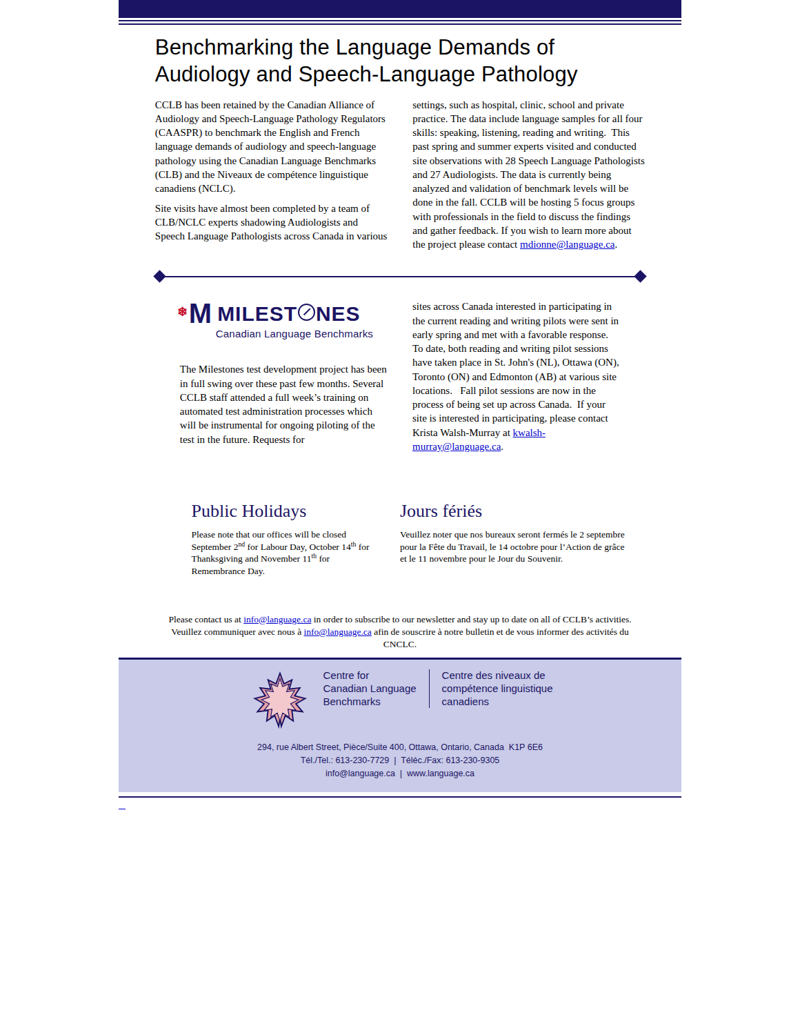Benchmarking the Language Demands of Audiology and Speech-Language Pathology
CCLB has been retained by the Canadian Alliance of Audiology and Speech-Language Pathology Regulators (CAASPR) to benchmark the English and French language demands of audiology and speech-language pathology using the Canadian Language Benchmarks (CLB) and the Niveaux de compétence linguistique canadiens (NCLC).
Site visits have almost been completed by a team of CLB/NCLC experts shadowing Audiologists and Speech Language Pathologists across Canada in various settings, such as hospital, clinic, school and private practice. The data include language samples for all four skills: speaking, listening, reading and writing. This past spring and summer experts visited and conducted site observations with 28 Speech Language Pathologists and 27 Audiologists. The data is currently being analyzed and validation of benchmark levels will be done in the fall. CCLB will be hosting 5 focus groups with professionals in the field to discuss the findings and gather feedback. If you wish to learn more about the project please contact mdionne@language.ca.
❄M MILEST NES
Canadian Language Benchmarks
The Milestones test development project has been in full swing over these past few months. Several CCLB staff attended a full week’s training on automated test administration processes which will be instrumental for ongoing piloting of the test in the future. Requests for
sites across Canada interested in participating in the current reading and writing pilots were sent in early spring and met with a favorable response. To date, both reading and writing pilot sessions have taken place in St. John's (NL), Ottawa (ON), Toronto (ON) and Edmonton (AB) at various site locations. Fall pilot sessions are now in the process of being set up across Canada. If your site is interested in participating, please contact Krista Walsh-Murray at kwalsh-murray@language.ca.
Public Holidays
Please note that our offices will be closed September 2nd for Labour Day, October 14th for Thanksgiving and November 11th for Remembrance Day.
Jours fériés
Veuillez noter que nos bureaux seront fermés le 2 septembre pour la Fête du Travail, le 14 octobre pour l’Action de grâce et le 11 novembre pour le Jour du Souvenir.
Please contact us at info@language.ca in order to subscribe to our newsletter and stay up to date on all of CCLB’s activities.
Veuillez communiquer avec nous à info@language.ca afin de souscrire à notre bulletin et de vous informer des activités du CNCLC.
Centre for
Canadian Language
Benchmarks
Centre des niveaux de
compétence linguistique
canadiens
294, rue Albert Street, Pièce/Suite 400, Ottawa, Ontario, Canada K1P 6E6
Tél./Tel.: 613-230-7729 | Téléc./Fax: 613-230-9305
info@language.ca | www.language.ca